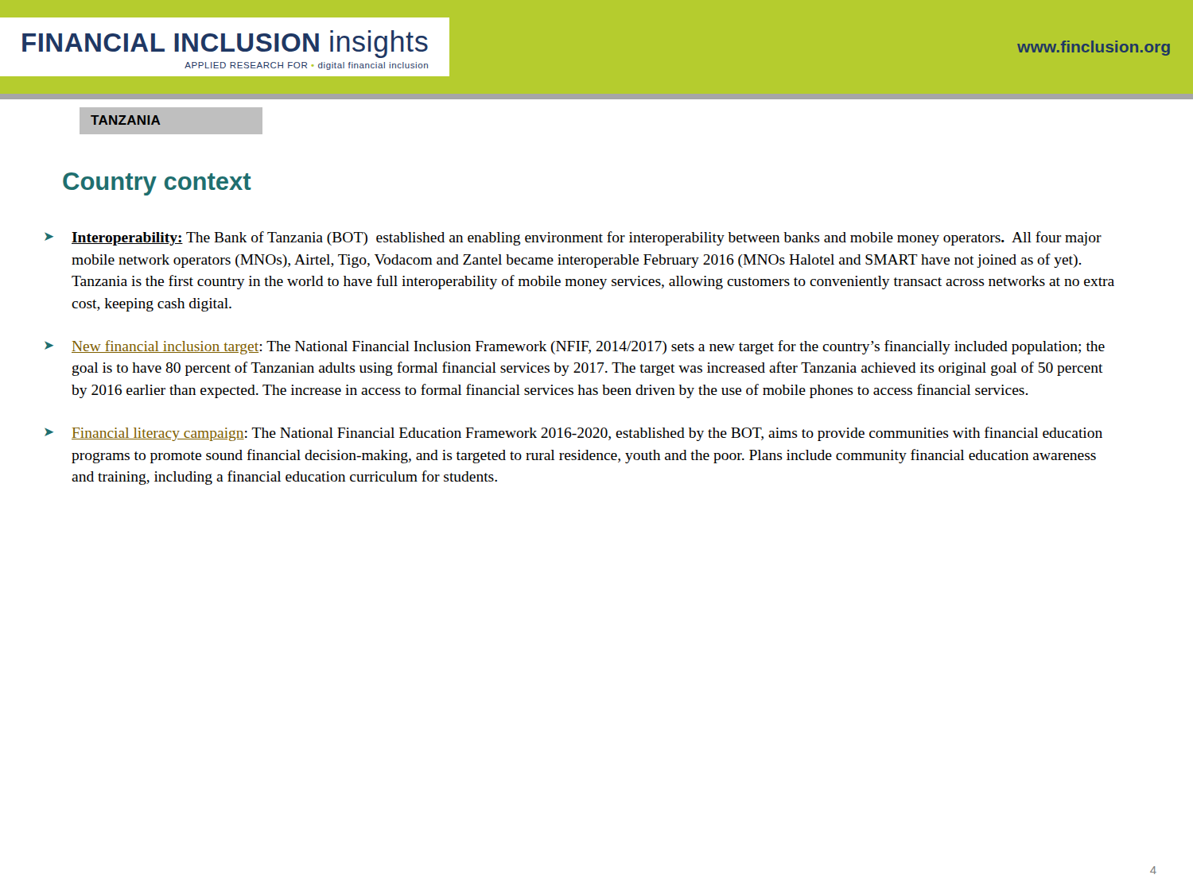FINANCIAL INCLUSION insights
APPLIED RESEARCH FOR • digital financial inclusion
www.finclusion.org
TANZANIA
Country context
Interoperability: The Bank of Tanzania (BOT) established an enabling environment for interoperability between banks and mobile money operators. All four major mobile network operators (MNOs), Airtel, Tigo, Vodacom and Zantel became interoperable February 2016 (MNOs Halotel and SMART have not joined as of yet). Tanzania is the first country in the world to have full interoperability of mobile money services, allowing customers to conveniently transact across networks at no extra cost, keeping cash digital.
New financial inclusion target: The National Financial Inclusion Framework (NFIF, 2014/2017) sets a new target for the country’s financially included population; the goal is to have 80 percent of Tanzanian adults using formal financial services by 2017. The target was increased after Tanzania achieved its original goal of 50 percent by 2016 earlier than expected. The increase in access to formal financial services has been driven by the use of mobile phones to access financial services.
Financial literacy campaign: The National Financial Education Framework 2016-2020, established by the BOT, aims to provide communities with financial education programs to promote sound financial decision-making, and is targeted to rural residence, youth and the poor. Plans include community financial education awareness and training, including a financial education curriculum for students.
4